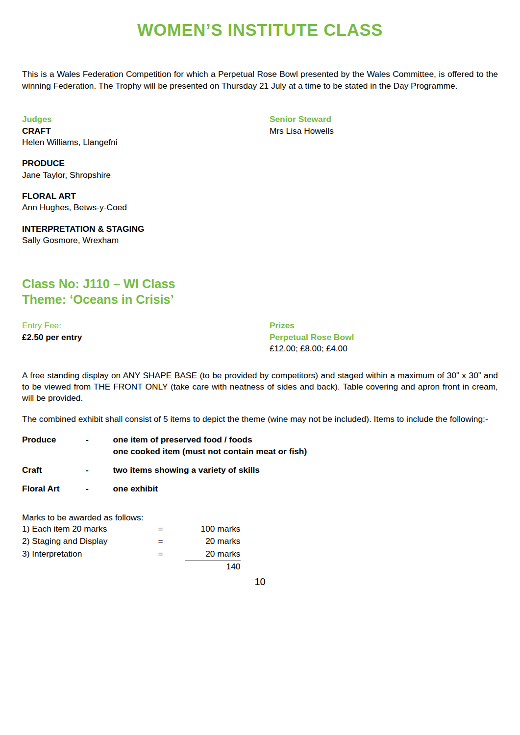WOMEN’S INSTITUTE CLASS
This is a Wales Federation Competition for which a Perpetual Rose Bowl presented by the Wales Committee, is offered to the winning Federation. The Trophy will be presented on Thursday 21 July at a time to be stated in the Day Programme.
| Judges CRAFT Helen Williams, Llangefni PRODUCE Jane Taylor, Shropshire FLORAL ART Ann Hughes, Betws-y-Coed INTERPRETATION & STAGING Sally Gosmore, Wrexham | Senior Steward Mrs Lisa Howells |
Class No: J110 – WI Class
Theme: ‘Oceans in Crisis’
| Entry Fee: £2.50 per entry | Prizes Perpetual Rose Bowl £12.00; £8.00; £4.00 |
A free standing display on ANY SHAPE BASE (to be provided by competitors) and staged within a maximum of 30” x 30” and to be viewed from THE FRONT ONLY (take care with neatness of sides and back). Table covering and apron front in cream, will be provided.
The combined exhibit shall consist of 5 items to depict the theme (wine may not be included). Items to include the following:-
| Produce | - | one item of preserved food / foods one cooked item (must not contain meat or fish) |
| Craft | - | two items showing a variety of skills |
| Floral Art | - | one exhibit |
Marks to be awarded as follows:
| 1) Each item 20 marks | = | 100 marks |
| 2) Staging and Display | = | 20 marks |
| 3) Interpretation | = | 20 marks |
| | | 140 |
10